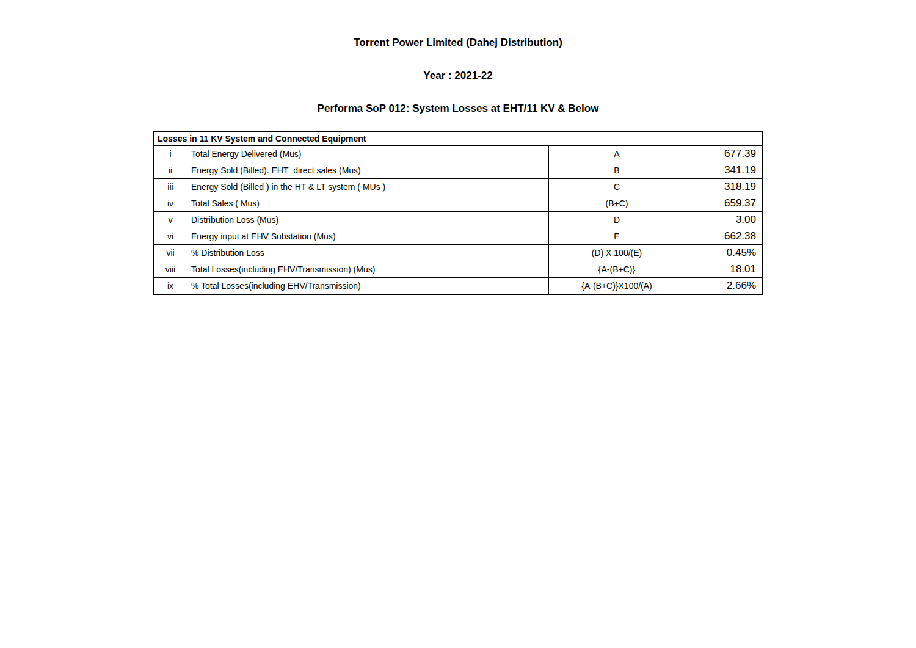Torrent Power Limited (Dahej Distribution)
Year : 2021-22
Performa SoP 012: System Losses at EHT/11 KV & Below
| Losses in 11 KV System and Connected Equipment |
| i | Total Energy Delivered (Mus) | A | 677.39 |
| ii | Energy Sold (Billed). EHT direct sales (Mus) | B | 341.19 |
| iii | Energy Sold (Billed ) in the HT & LT system ( MUs ) | C | 318.19 |
| iv | Total Sales ( Mus) | (B+C) | 659.37 |
| v | Distribution Loss (Mus) | D | 3.00 |
| vi | Energy input at EHV Substation (Mus) | E | 662.38 |
| vii | % Distribution Loss | (D) X 100/(E) | 0.45% |
| viii | Total Losses(including EHV/Transmission) (Mus) | {A-(B+C)} | 18.01 |
| ix | % Total Losses(including EHV/Transmission) | {A-(B+C)}X100/(A) | 2.66% |